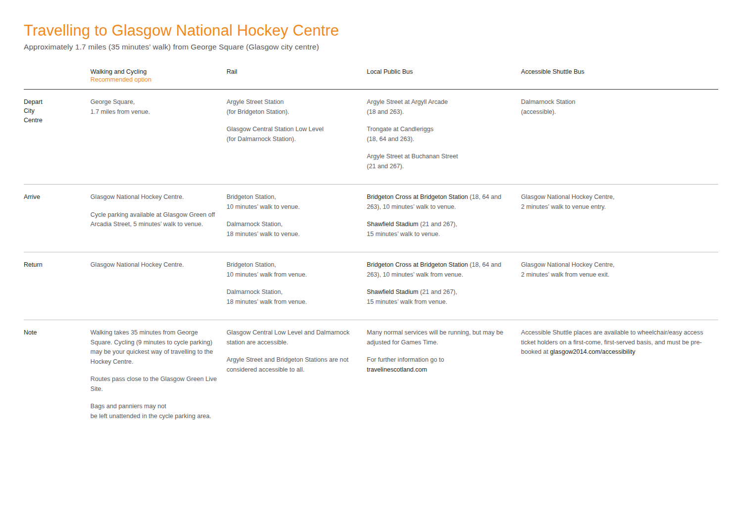Travelling to Glasgow National Hockey Centre
Approximately 1.7 miles (35 minutes’ walk) from George Square (Glasgow city centre)
| | Walking and Cycling Recommended option | Rail | Local Public Bus | Accessible Shuttle Bus |
| --- | --- | --- | --- | --- |
| Depart City Centre | George Square, 1.7 miles from venue. | Argyle Street Station (for Bridgeton Station). Glasgow Central Station Low Level (for Dalmarnock Station). | Argyle Street at Argyll Arcade (18 and 263). Trongate at Candleriggs (18, 64 and 263). Argyle Street at Buchanan Street (21 and 267). | Dalmarnock Station (accessible). |
| Arrive | Glasgow National Hockey Centre. Cycle parking available at Glasgow Green off Arcadia Street, 5 minutes’ walk to venue. | Bridgeton Station, 10 minutes’ walk to venue. Dalmarnock Station, 18 minutes’ walk to venue. | Bridgeton Cross at Bridgeton Station (18, 64 and 263), 10 minutes’ walk to venue. Shawfield Stadium (21 and 267), 15 minutes’ walk to venue. | Glasgow National Hockey Centre, 2 minutes’ walk to venue entry. |
| Return | Glasgow National Hockey Centre. | Bridgeton Station, 10 minutes’ walk from venue. Dalmarnock Station, 18 minutes’ walk from venue. | Bridgeton Cross at Bridgeton Station (18, 64 and 263), 10 minutes’ walk from venue. Shawfield Stadium (21 and 267), 15 minutes’ walk from venue. | Glasgow National Hockey Centre, 2 minutes’ walk from venue exit. |
| Note | Walking takes 35 minutes from George Square. Cycling (9 minutes to cycle parking) may be your quickest way of travelling to the Hockey Centre. Routes pass close to the Glasgow Green Live Site. Bags and panniers may not be left unattended in the cycle parking area. | Glasgow Central Low Level and Dalmarnock station are accessible. Argyle Street and Bridgeton Stations are not considered accessible to all. | Many normal services will be running, but may be adjusted for Games Time. For further information go to travelinescotland.com | Accessible Shuttle places are available to wheelchair/easy access ticket holders on a first-come, first-served basis, and must be pre-booked at glasgow2014.com/accessibility |